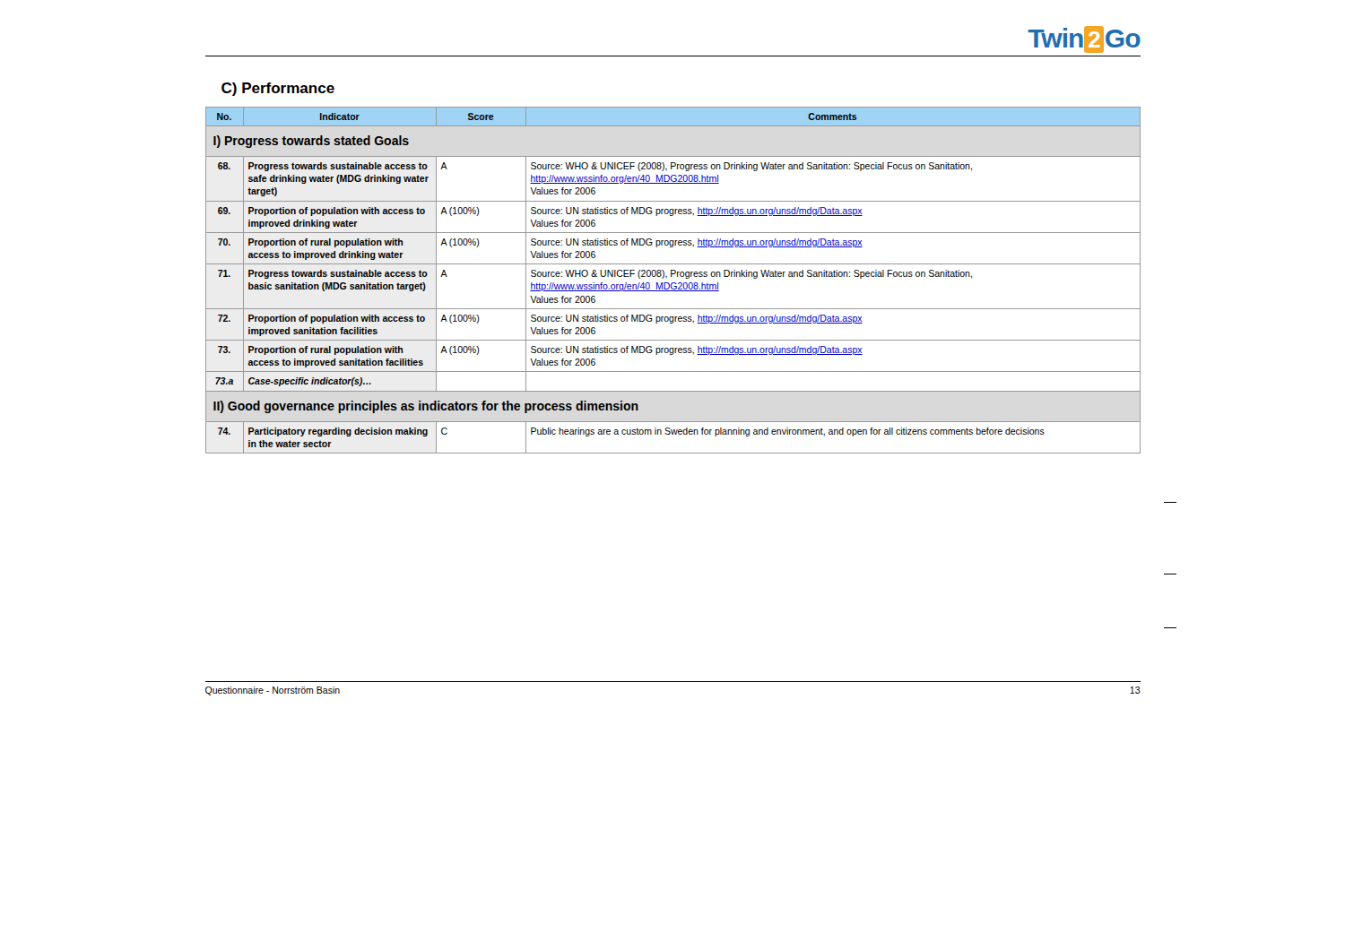Twin2 Go
C) Performance
| No. | Indicator | Score | Comments |
| --- | --- | --- | --- |
| I) Progress towards stated Goals |
| 68. | Progress towards sustainable access to safe drinking water (MDG drinking water target) | A | Source: WHO & UNICEF (2008), Progress on Drinking Water and Sanitation: Special Focus on Sanitation, http://www.wssinfo.org/en/40_MDG2008.html Values for 2006 |
| 69. | Proportion of population with access to improved drinking water | A (100%) | Source: UN statistics of MDG progress, http://mdgs.un.org/unsd/mdg/Data.aspx Values for 2006 |
| 70. | Proportion of rural population with access to improved drinking water | A (100%) | Source: UN statistics of MDG progress, http://mdgs.un.org/unsd/mdg/Data.aspx Values for 2006 |
| 71. | Progress towards sustainable access to basic sanitation (MDG sanitation target) | A | Source: WHO & UNICEF (2008), Progress on Drinking Water and Sanitation: Special Focus on Sanitation, http://www.wssinfo.org/en/40_MDG2008.html Values for 2006 |
| 72. | Proportion of population with access to improved sanitation facilities | A (100%) | Source: UN statistics of MDG progress, http://mdgs.un.org/unsd/mdg/Data.aspx Values for 2006 |
| 73. | Proportion of rural population with access to improved sanitation facilities | A (100%) | Source: UN statistics of MDG progress, http://mdgs.un.org/unsd/mdg/Data.aspx Values for 2006 |
| 73.a | Case-specific indicator(s)… | | |
| II) Good governance principles as indicators for the process dimension |
| 74. | Participatory regarding decision making in the water sector | C | Public hearings are a custom in Sweden for planning and environment, and open for all citizens comments before decisions |
Questionnaire - Norrström Basin 13